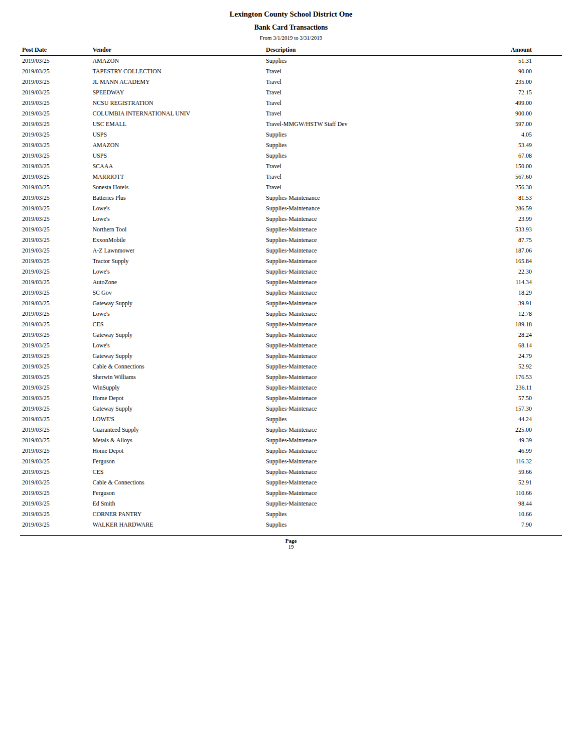Lexington County School District One
Bank Card Transactions
From 3/1/2019 to 3/31/2019
| Post Date | Vendor | Description | Amount |
| --- | --- | --- | --- |
| 2019/03/25 | AMAZON | Supplies | 51.31 |
| 2019/03/25 | TAPESTRY COLLECTION | Travel | 90.00 |
| 2019/03/25 | JL MANN ACADEMY | Travel | 235.00 |
| 2019/03/25 | SPEEDWAY | Travel | 72.15 |
| 2019/03/25 | NCSU REGISTRATION | Travel | 499.00 |
| 2019/03/25 | COLUMBIA INTERNATIONAL UNIV | Travel | 900.00 |
| 2019/03/25 | USC EMALL | Travel-MMGW/HSTW Staff Dev | 597.00 |
| 2019/03/25 | USPS | Supplies | 4.05 |
| 2019/03/25 | AMAZON | Supplies | 53.49 |
| 2019/03/25 | USPS | Supplies | 67.08 |
| 2019/03/25 | SCAAA | Travel | 150.00 |
| 2019/03/25 | MARRIOTT | Travel | 567.60 |
| 2019/03/25 | Sonesta Hotels | Travel | 256.30 |
| 2019/03/25 | Batteries Plus | Supplies-Maintenance | 81.53 |
| 2019/03/25 | Lowe's | Supplies-Maintenance | 286.59 |
| 2019/03/25 | Lowe's | Supplies-Maintenace | 23.99 |
| 2019/03/25 | Northern Tool | Supplies-Maintenace | 533.93 |
| 2019/03/25 | ExxonMobile | Supplies-Maintenace | 87.75 |
| 2019/03/25 | A-Z Lawnmower | Supplies-Maintenace | 187.06 |
| 2019/03/25 | Tractor Supply | Supplies-Maintenace | 165.84 |
| 2019/03/25 | Lowe's | Supplies-Maintenace | 22.30 |
| 2019/03/25 | AutoZone | Supplies-Maintenace | 114.34 |
| 2019/03/25 | SC Gov | Supplies-Maintenace | 18.29 |
| 2019/03/25 | Gateway Supply | Supplies-Maintenace | 39.91 |
| 2019/03/25 | Lowe's | Supplies-Maintenace | 12.78 |
| 2019/03/25 | CES | Supplies-Maintenace | 189.18 |
| 2019/03/25 | Gateway Supply | Supplies-Maintenace | 28.24 |
| 2019/03/25 | Lowe's | Supplies-Maintenace | 68.14 |
| 2019/03/25 | Gateway Supply | Supplies-Maintenace | 24.79 |
| 2019/03/25 | Cable & Connections | Supplies-Maintenace | 52.92 |
| 2019/03/25 | Sherwin Williams | Supplies-Maintenace | 176.53 |
| 2019/03/25 | WinSupply | Supplies-Maintenace | 236.11 |
| 2019/03/25 | Home Depot | Supplies-Maintenace | 57.50 |
| 2019/03/25 | Gateway Supply | Supplies-Maintenace | 157.30 |
| 2019/03/25 | LOWE'S | Supplies | 44.24 |
| 2019/03/25 | Guaranteed Supply | Supplies-Maintenace | 225.00 |
| 2019/03/25 | Metals & Alloys | Supplies-Maintenace | 49.39 |
| 2019/03/25 | Home Depot | Supplies-Maintenace | 46.99 |
| 2019/03/25 | Ferguson | Supplies-Maintenace | 116.32 |
| 2019/03/25 | CES | Supplies-Maintenace | 59.66 |
| 2019/03/25 | Cable & Connections | Supplies-Maintenace | 52.91 |
| 2019/03/25 | Ferguson | Supplies-Maintenace | 110.66 |
| 2019/03/25 | Ed Smith | Supplies-Maintenace | 98.44 |
| 2019/03/25 | CORNER PANTRY | Supplies | 10.66 |
| 2019/03/25 | WALKER HARDWARE | Supplies | 7.90 |
Page
19